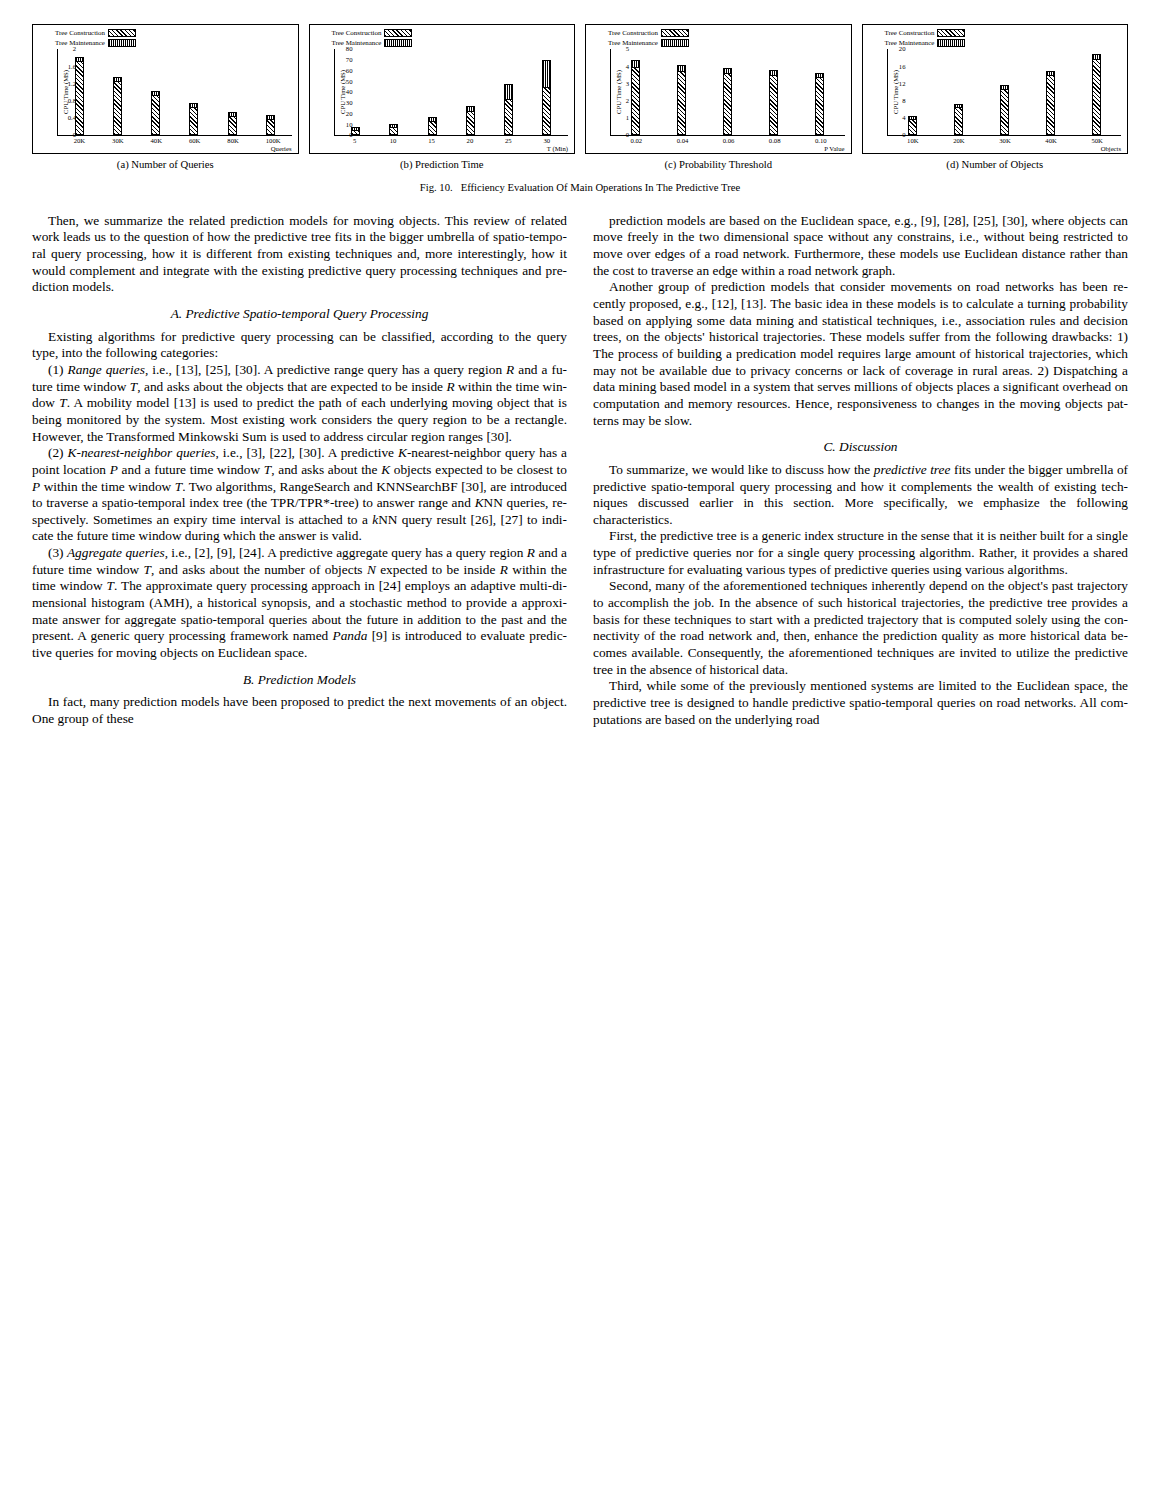Tree Construction
Tree Maintenance
2 1.6 1.2 0.8 0.4 0
CPU Time (MS)
20K 30K 40K 60K 80K 100K
Queries
(a) Number of Queries
Tree Construction
Tree Maintenance
80 70 60 50 40 30 20 10 0
CPU Time (MS)
51015202530
T (Min)
(b) Prediction Time
Tree Construction
Tree Maintenance
5 4 3 2 1 0
CPU Time (MS)
0.020.040.060.080.10
P Value
(c) Probability Threshold
Tree Construction
Tree Maintenance
20 16 12 8 4 0
CPU Time (MS)
10K 20K 30K 40K 50K
Objects
(d) Number of Objects
Fig. 10. Efficiency Evaluation Of Main Operations In The Predictive Tree
Then, we summarize the related prediction models for moving objects. This review of related work leads us to the question of how the predictive tree fits in the bigger umbrella of spatio-temporal query processing, how it is different from existing techniques and, more interestingly, how it would complement and integrate with the existing predictive query processing techniques and prediction models.
A. Predictive Spatio-temporal Query Processing
Existing algorithms for predictive query processing can be classified, according to the query type, into the following categories:
(1) Range queries, i.e., [13], [25], [30]. A predictive range query has a query region R and a future time window T, and asks about the objects that are expected to be inside R within the time window T. A mobility model [13] is used to predict the path of each underlying moving object that is being monitored by the system. Most existing work considers the query region to be a rectangle. However, the Transformed Minkowski Sum is used to address circular region ranges [30].
(2) K-nearest-neighbor queries, i.e., [3], [22], [30]. A predictive K-nearest-neighbor query has a point location P and a future time window T, and asks about the K objects expected to be closest to P within the time window T. Two algorithms, RangeSearch and KNNSearchBF [30], are introduced to traverse a spatio-temporal index tree (the TPR/TPR*-tree) to answer range and KNN queries, respectively. Sometimes an expiry time interval is attached to a k NN query result [26], [27] to indicate the future time window during which the answer is valid.
(3) Aggregate queries, i.e., [2], [9], [24]. A predictive aggregate query has a query region R and a future time window T, and asks about the number of objects N expected to be inside R within the time window T. The approximate query processing approach in [24] employs an adaptive multi-dimensional histogram (AMH), a historical synopsis, and a stochastic method to provide a approximate answer for aggregate spatio-temporal queries about the future in addition to the past and the present. A generic query processing framework named Panda [9] is introduced to evaluate predictive queries for moving objects on Euclidean space.
B. Prediction Models
In fact, many prediction models have been proposed to predict the next movements of an object. One group of these
prediction models are based on the Euclidean space, e.g., [9], [28], [25], [30], where objects can move freely in the two dimensional space without any constrains, i.e., without being restricted to move over edges of a road network. Furthermore, these models use Euclidean distance rather than the cost to traverse an edge within a road network graph.
Another group of prediction models that consider movements on road networks has been recently proposed, e.g., [12], [13]. The basic idea in these models is to calculate a turning probability based on applying some data mining and statistical techniques, i.e., association rules and decision trees, on the objects' historical trajectories. These models suffer from the following drawbacks: 1) The process of building a predication model requires large amount of historical trajectories, which may not be available due to privacy concerns or lack of coverage in rural areas. 2) Dispatching a data mining based model in a system that serves millions of objects places a significant overhead on computation and memory resources. Hence, responsiveness to changes in the moving objects patterns may be slow.
C. Discussion
To summarize, we would like to discuss how the predictive tree fits under the bigger umbrella of predictive spatio-temporal query processing and how it complements the wealth of existing techniques discussed earlier in this section. More specifically, we emphasize the following characteristics.
First, the predictive tree is a generic index structure in the sense that it is neither built for a single type of predictive queries nor for a single query processing algorithm. Rather, it provides a shared infrastructure for evaluating various types of predictive queries using various algorithms.
Second, many of the aforementioned techniques inherently depend on the object's past trajectory to accomplish the job. In the absence of such historical trajectories, the predictive tree provides a basis for these techniques to start with a predicted trajectory that is computed solely using the connectivity of the road network and, then, enhance the prediction quality as more historical data becomes available. Consequently, the aforementioned techniques are invited to utilize the predictive tree in the absence of historical data.
Third, while some of the previously mentioned systems are limited to the Euclidean space, the predictive tree is designed to handle predictive spatio-temporal queries on road networks. All computations are based on the underlying road